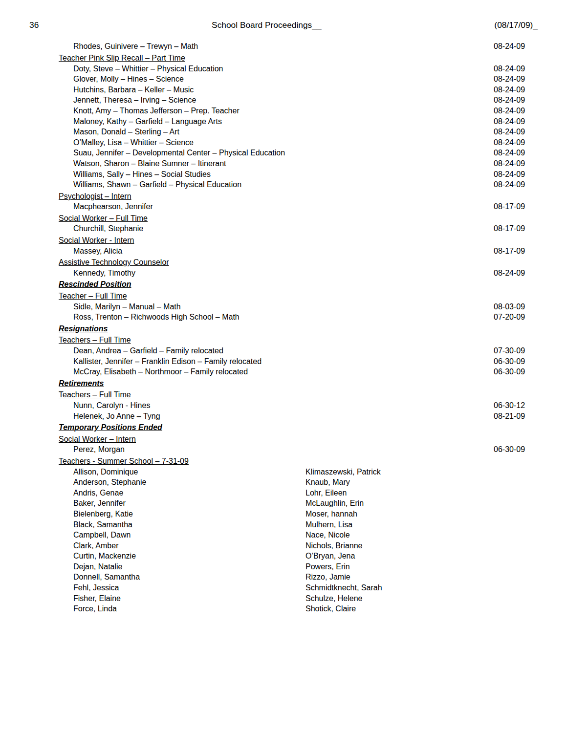36 School Board Proceedings__ (08/17/09)_
Rhodes, Guinivere – Trewyn – Math 08-24-09
Teacher Pink Slip Recall – Part Time
Doty, Steve – Whittier – Physical Education 08-24-09
Glover, Molly – Hines – Science 08-24-09
Hutchins, Barbara – Keller – Music 08-24-09
Jennett, Theresa – Irving – Science 08-24-09
Knott, Amy – Thomas Jefferson – Prep. Teacher 08-24-09
Maloney, Kathy – Garfield – Language Arts 08-24-09
Mason, Donald – Sterling – Art 08-24-09
O’Malley, Lisa – Whittier – Science 08-24-09
Suau, Jennifer – Developmental Center – Physical Education 08-24-09
Watson, Sharon – Blaine Sumner – Itinerant 08-24-09
Williams, Sally – Hines – Social Studies 08-24-09
Williams, Shawn – Garfield – Physical Education 08-24-09
Psychologist – Intern
Macphearson, Jennifer 08-17-09
Social Worker – Full Time
Churchill, Stephanie 08-17-09
Social Worker - Intern
Massey, Alicia 08-17-09
Assistive Technology Counselor
Kennedy, Timothy 08-24-09
Rescinded Position
Teacher – Full Time
Sidle, Marilyn – Manual – Math 08-03-09
Ross, Trenton – Richwoods High School – Math 07-20-09
Resignations
Teachers – Full Time
Dean, Andrea – Garfield – Family relocated 07-30-09
Kallister, Jennifer – Franklin Edison – Family relocated 06-30-09
McCray, Elisabeth – Northmoor – Family relocated 06-30-09
Retirements
Teachers – Full Time
Nunn, Carolyn - Hines 06-30-12
Helenek, Jo Anne – Tyng 08-21-09
Temporary Positions Ended
Social Worker – Intern
Perez, Morgan 06-30-09
Teachers - Summer School – 7-31-09
Allison, Dominique
Anderson, Stephanie
Andris, Genae
Baker, Jennifer
Bielenberg, Katie
Black, Samantha
Campbell, Dawn
Clark, Amber
Curtin, Mackenzie
Dejan, Natalie
Donnell, Samantha
Fehl, Jessica
Fisher, Elaine
Force, Linda
Klimaszewski, Patrick
Knaub, Mary
Lohr, Eileen
McLaughlin, Erin
Moser, hannah
Mulhern, Lisa
Nace, Nicole
Nichols, Brianne
O’Bryan, Jena
Powers, Erin
Rizzo, Jamie
Schmidtknecht, Sarah
Schulze, Helene
Shotick, Claire